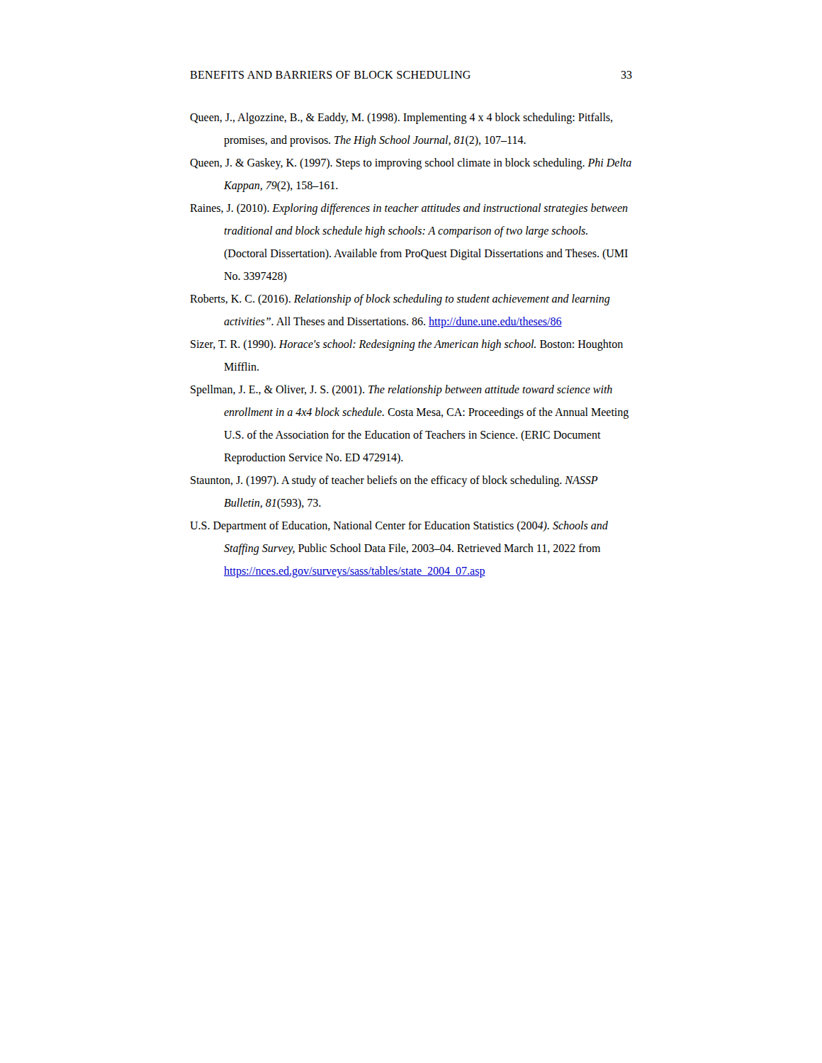Benefits and Barriers of Block Scheduling 33
Queen, J., Algozzine, B., & Eaddy, M. (1998). Implementing 4 x 4 block scheduling: Pitfalls, promises, and provisos. The High School Journal, 81(2), 107–114.
Queen, J. & Gaskey, K. (1997). Steps to improving school climate in block scheduling. Phi Delta Kappan, 79(2), 158–161.
Raines, J. (2010). Exploring differences in teacher attitudes and instructional strategies between traditional and block schedule high schools: A comparison of two large schools. (Doctoral Dissertation). Available from ProQuest Digital Dissertations and Theses. (UMI No. 3397428)
Roberts, K. C. (2016). Relationship of block scheduling to student achievement and learning activities”. All Theses and Dissertations. 86. http://dune.une.edu/theses/86
Sizer, T. R. (1990). Horace's school: Redesigning the American high school. Boston: Houghton Mifflin.
Spellman, J. E., & Oliver, J. S. (2001). The relationship between attitude toward science with enrollment in a 4x4 block schedule. Costa Mesa, CA: Proceedings of the Annual Meeting U.S. of the Association for the Education of Teachers in Science. (ERIC Document Reproduction Service No. ED 472914).
Staunton, J. (1997). A study of teacher beliefs on the efficacy of block scheduling. NASSP Bulletin, 81(593), 73.
U.S. Department of Education, National Center for Education Statistics (2004). Schools and Staffing Survey, Public School Data File, 2003–04. Retrieved March 11, 2022 from https://nces.ed.gov/surveys/sass/tables/state_2004_07.asp